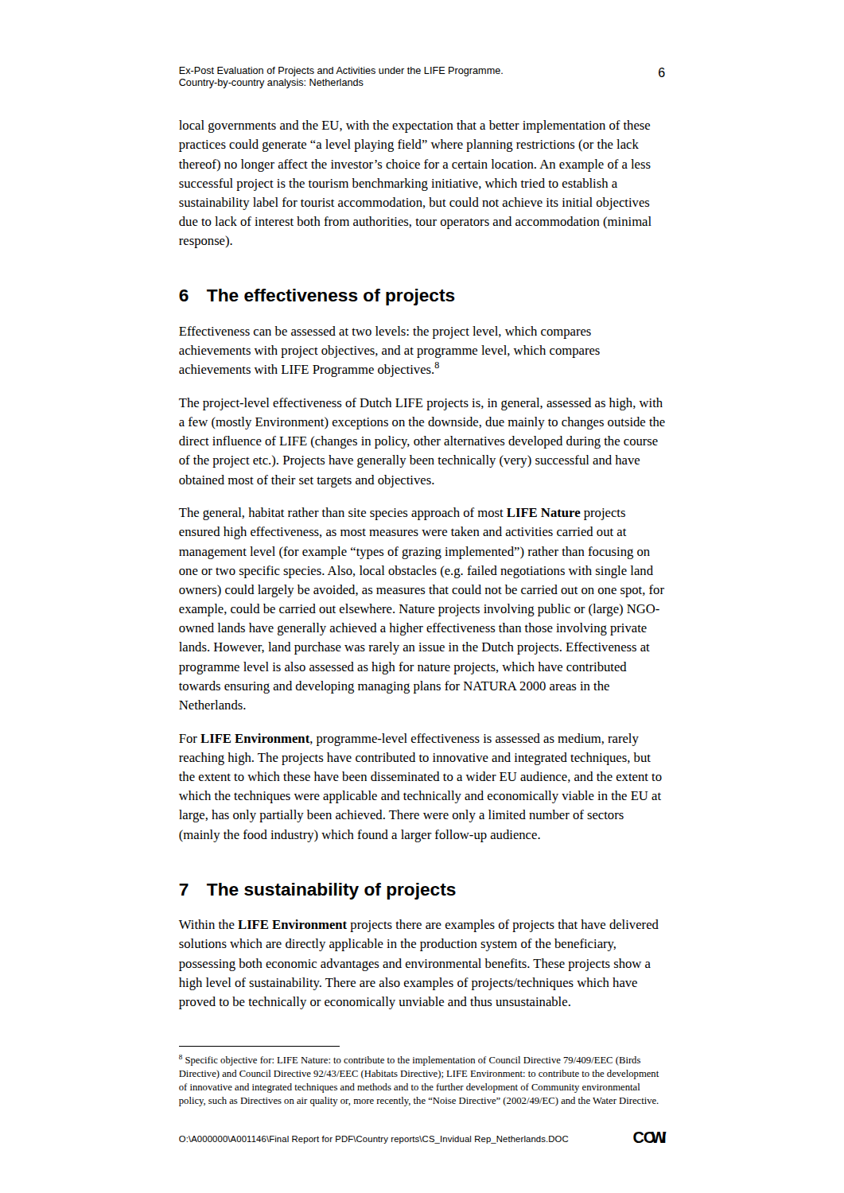Ex-Post Evaluation of Projects and Activities under the LIFE Programme.
Country-by-country analysis: Netherlands
6
local governments and the EU, with the expectation that a better implementation of these practices could generate “a level playing field” where planning restrictions (or the lack thereof) no longer affect the investor’s choice for a certain location. An example of a less successful project is the tourism benchmarking initiative, which tried to establish a sustainability label for tourist accommodation, but could not achieve its initial objectives due to lack of interest both from authorities, tour operators and accommodation (minimal response).
6 The effectiveness of projects
Effectiveness can be assessed at two levels: the project level, which compares achievements with project objectives, and at programme level, which compares achievements with LIFE Programme objectives.8
The project-level effectiveness of Dutch LIFE projects is, in general, assessed as high, with a few (mostly Environment) exceptions on the downside, due mainly to changes outside the direct influence of LIFE (changes in policy, other alternatives developed during the course of the project etc.). Projects have generally been technically (very) successful and have obtained most of their set targets and objectives.
The general, habitat rather than site species approach of most LIFE Nature projects ensured high effectiveness, as most measures were taken and activities carried out at management level (for example “types of grazing implemented”) rather than focusing on one or two specific species. Also, local obstacles (e.g. failed negotiations with single land owners) could largely be avoided, as measures that could not be carried out on one spot, for example, could be carried out elsewhere. Nature projects involving public or (large) NGO-owned lands have generally achieved a higher effectiveness than those involving private lands. However, land purchase was rarely an issue in the Dutch projects. Effectiveness at programme level is also assessed as high for nature projects, which have contributed towards ensuring and developing managing plans for NATURA 2000 areas in the Netherlands.
For LIFE Environment, programme-level effectiveness is assessed as medium, rarely reaching high. The projects have contributed to innovative and integrated techniques, but the extent to which these have been disseminated to a wider EU audience, and the extent to which the techniques were applicable and technically and economically viable in the EU at large, has only partially been achieved. There were only a limited number of sectors (mainly the food industry) which found a larger follow-up audience.
7 The sustainability of projects
Within the LIFE Environment projects there are examples of projects that have delivered solutions which are directly applicable in the production system of the beneficiary, possessing both economic advantages and environmental benefits. These projects show a high level of sustainability. There are also examples of projects/techniques which have proved to be technically or economically unviable and thus unsustainable.
8 Specific objective for: LIFE Nature: to contribute to the implementation of Council Directive 79/409/EEC (Birds Directive) and Council Directive 92/43/EEC (Habitats Directive); LIFE Environment: to contribute to the development of innovative and integrated techniques and methods and to the further development of Community environmental policy, such as Directives on air quality or, more recently, the “Noise Directive” (2002/49/EC) and the Water Directive.
O:\A000000\A001146\Final Report for PDF\Country reports\CS_Invidual Rep_Netherlands.DOC
COWI